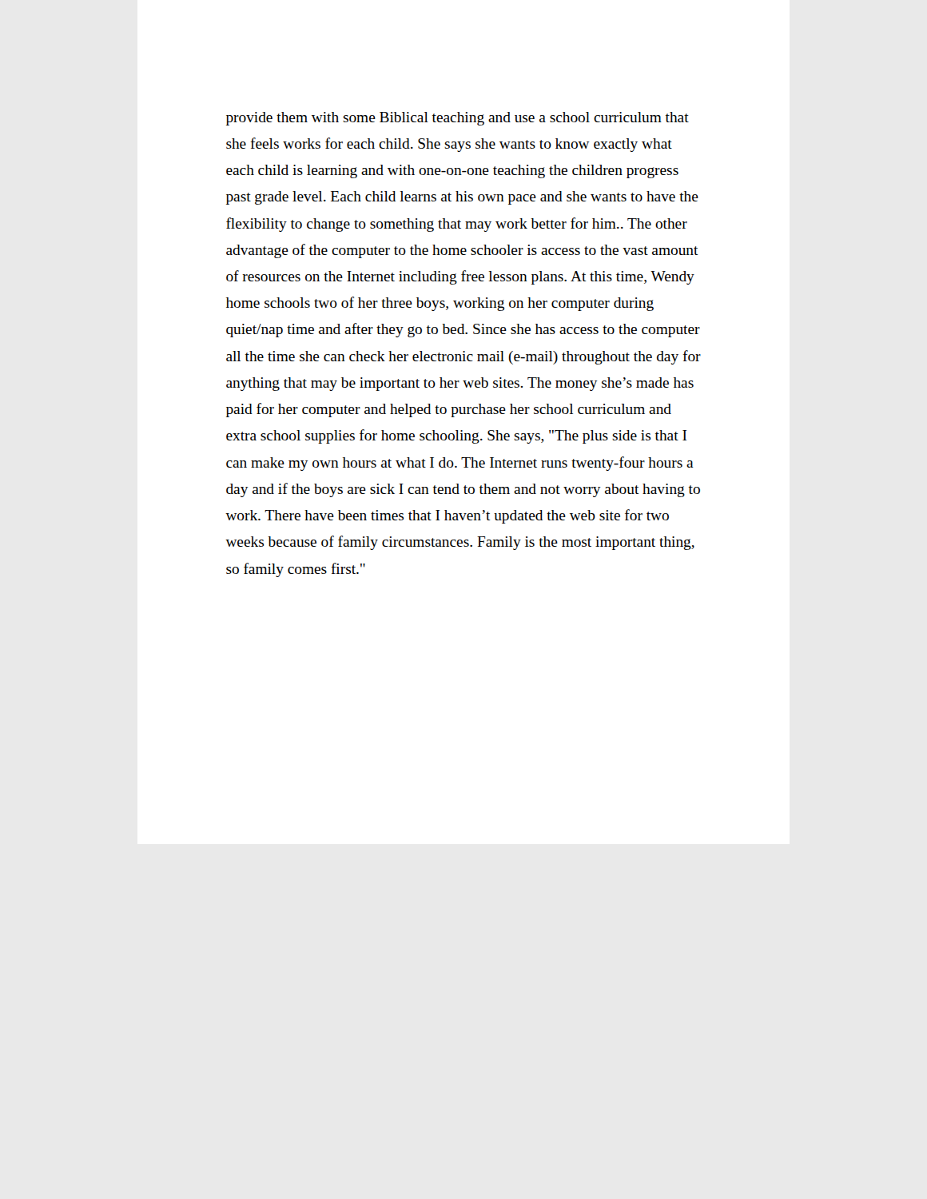provide them with some Biblical teaching and use a school curriculum that she feels works for each child. She says she wants to know exactly what each child is learning and with one-on-one teaching the children progress past grade level. Each child learns at his own pace and she wants to have the flexibility to change to something that may work better for him.. The other advantage of the computer to the home schooler is access to the vast amount of resources on the Internet including free lesson plans. At this time, Wendy home schools two of her three boys, working on her computer during quiet/nap time and after they go to bed. Since she has access to the computer all the time she can check her electronic mail (e-mail) throughout the day for anything that may be important to her web sites. The money she’s made has paid for her computer and helped to purchase her school curriculum and extra school supplies for home schooling. She says, "The plus side is that I can make my own hours at what I do. The Internet runs twenty-four hours a day and if the boys are sick I can tend to them and not worry about having to work. There have been times that I haven’t updated the web site for two weeks because of family circumstances. Family is the most important thing, so family comes first."